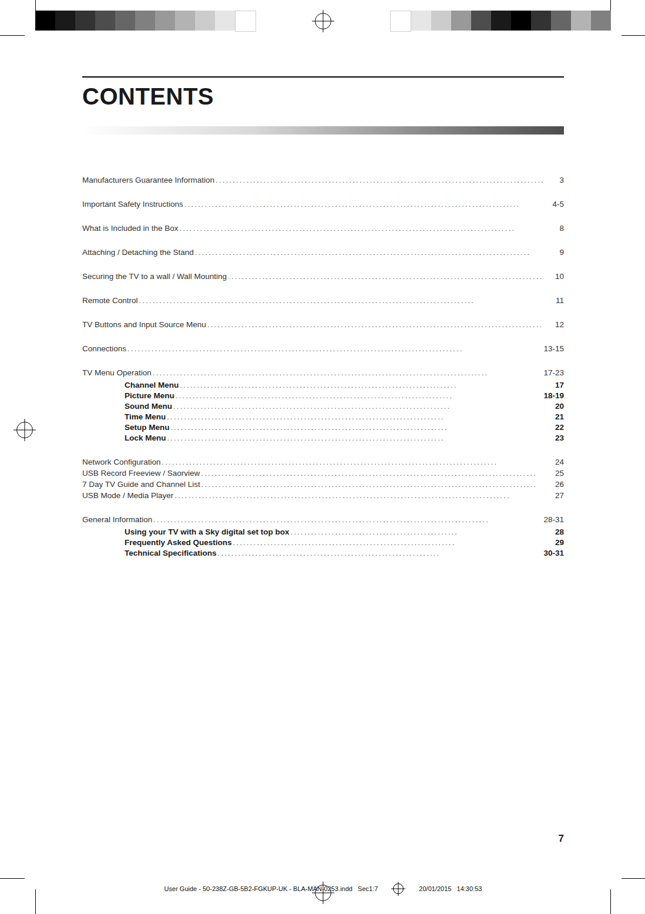CONTENTS
Manufacturers Guarantee Information .................................................................................................. 3
Important Safety Instructions .................................................................................................. 4-5
What is Included in the Box .................................................................................................. 8
Attaching / Detaching the Stand .................................................................................................. 9
Securing the TV to a wall / Wall Mounting .................................................................................................. 10
Remote Control .................................................................................................. 11
TV Buttons and Input Source Menu .................................................................................................. 12
Connections .................................................................................................. 13-15
TV Menu Operation .................................................................................................. 17-23
Channel Menu ................................................................................. 17
Picture Menu ................................................................................. 18-19
Sound Menu ................................................................................. 20
Time Menu ................................................................................. 21
Setup Menu ................................................................................. 22
Lock Menu ................................................................................. 23
Network Configuration .................................................................................................. 24
USB Record Freeview / Saorview .................................................................................................. 25
7 Day TV Guide and Channel List .................................................................................................. 26
USB Mode / Media Player .................................................................................................. 27
General Information .................................................................................................. 28-31
Using your TV with a Sky digital set top box ................................................. 28
Frequently Asked Questions ................................................................. 29
Technical Specifications ................................................................. 30-31
7
User Guide - 50-238Z-GB-5B2-FGKUP-UK - BLA-MAN-0253.indd Sec1:7 20/01/2015 14:30:53